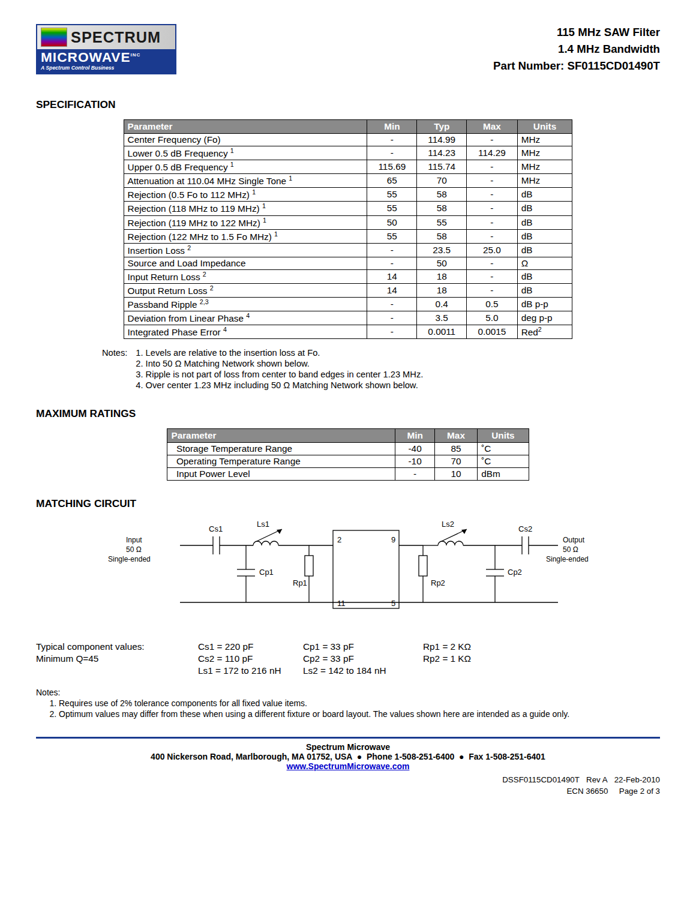SPECTRUM
MICROWAVEINC
A Spectrum Control Business
115 MHz SAW Filter
1.4 MHz Bandwidth
Part Number: SF0115CD01490T
SPECIFICATION
| Parameter | Min | Typ | Max | Units |
| --- | --- | --- | --- | --- |
| Center Frequency (Fo) | - | 114.99 | - | MHz |
| Lower 0.5 dB Frequency 1 | - | 114.23 | 114.29 | MHz |
| Upper 0.5 dB Frequency 1 | 115.69 | 115.74 | - | MHz |
| Attenuation at 110.04 MHz Single Tone 1 | 65 | 70 | - | MHz |
| Rejection (0.5 Fo to 112 MHz) 1 | 55 | 58 | - | dB |
| Rejection (118 MHz to 119 MHz) 1 | 55 | 58 | - | dB |
| Rejection (119 MHz to 122 MHz) 1 | 50 | 55 | - | dB |
| Rejection (122 MHz to 1.5 Fo MHz) 1 | 55 | 58 | - | dB |
| Insertion Loss 2 | - | 23.5 | 25.0 | dB |
| Source and Load Impedance | - | 50 | - | Ω |
| Input Return Loss 2 | 14 | 18 | - | dB |
| Output Return Loss 2 | 14 | 18 | - | dB |
| Passband Ripple 2,3 | - | 0.4 | 0.5 | dB p-p |
| Deviation from Linear Phase 4 | - | 3.5 | 5.0 | deg p-p |
| Integrated Phase Error 4 | - | 0.0011 | 0.0015 | Red 2 |
| Notes: | 1. | Levels are relative to the insertion loss at Fo. |
| | 2. | Into 50 Ω Matching Network shown below. |
| | 3. | Ripple is not part of loss from center to band edges in center 1.23 MHz. |
| | 4. | Over center 1.23 MHz including 50 Ω Matching Network shown below. |
MAXIMUM RATINGS
| Parameter | Min | Max | Units |
| --- | --- | --- | --- |
| Storage Temperature Range | -40 | 85 | ˚C |
| Operating Temperature Range | -10 | 70 | ˚C |
| Input Power Level | - | 10 | dBm |
MATCHING CIRCUIT
Cs1 Ls1 Cp1 Rp1 Ls2 Rp2 Cp2 Cs2 2 9 11 5 Input 50 Ω Single-ended Output 50 Ω Single-ended
| Typical component values: | Cs1 = 220 pF | Cp1 = 33 pF | Rp1 = 2 KΩ |
| Minimum Q=45 | Cs2 = 110 pF | Cp2 = 33 pF | Rp2 = 1 KΩ |
| | Ls1 = 172 to 216 nH | Ls2 = 142 to 184 nH | |
Notes:
Requires use of 2% tolerance components for all fixed value items.
Optimum values may differ from these when using a different fixture or board layout. The values shown here are intended as a guide only.
Spectrum Microwave
400 Nickerson Road, Marlborough, MA 01752, USA ● Phone 1-508-251-6400 ● Fax 1-508-251-6401
www.SpectrumMicrowave.com
DSSF0115CD01490T Rev A 22-Feb-2010
ECN 36650 Page 2 of 3